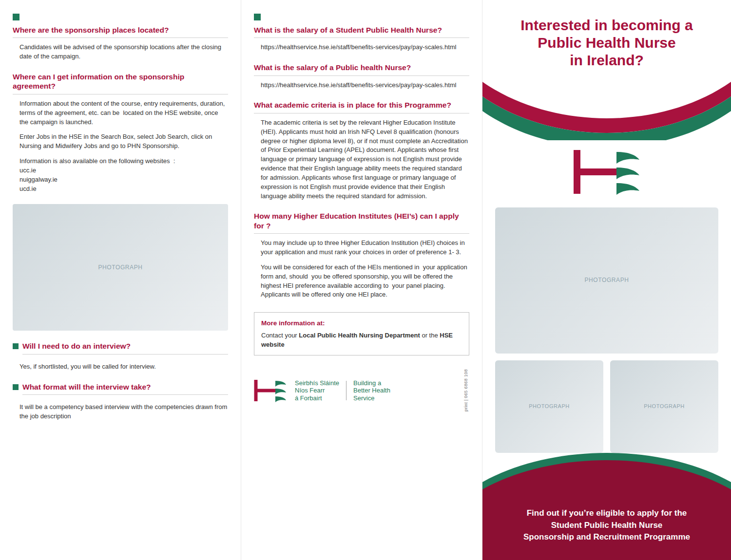Where are the sponsorship places located?
Candidates will be advised of the sponsorship locations after the closing date of the campaign.
Where can I get information on the sponsorship agreement?
Information about the content of the course, entry requirements, duration, terms of the agreement, etc. can be located on the HSE website, once the campaign is launched.
Enter Jobs in the HSE in the Search Box, select Job Search, click on Nursing and Midwifery Jobs and go to PHN Sponsorship.
Information is also available on the following websites :
ucc.ie
nuiggalway.ie
ucd.ie
Photograph
Will I need to do an interview?
Yes, if shortlisted, you will be called for interview.
What format will the interview take?
It will be a competency based interview with the competencies drawn from the job description
What is the salary of a Student Public Health Nurse?
https://healthservice.hse.ie/staff/benefits-services/pay/pay-scales.html
What is the salary of a Public health Nurse?
https://healthservice.hse.ie/staff/benefits-services/pay/pay-scales.html
What academic criteria is in place for this Programme?
The academic criteria is set by the relevant Higher Education Institute (HEI). Applicants must hold an Irish NFQ Level 8 qualification (honours degree or higher diploma level 8), or if not must complete an Accreditation of Prior Experiential Learning (APEL) document. Applicants whose first language or primary language of expression is not English must provide evidence that their English language ability meets the required standard for admission. Applicants whose first language or primary language of expression is not English must provide evidence that their English language ability meets the required standard for admission.
How many Higher Education Institutes (HEI’s) can I apply for ?
You may include up to three Higher Education Institution (HEI) choices in your application and must rank your choices in order of preference 1- 3.
You will be considered for each of the HEIs mentioned in your application form and, should you be offered sponsorship, you will be offered the highest HEI preference available according to your panel placing. Applicants will be offered only one HEI place.
More information at:
Contact your Local Public Health Nursing Department or the HSE website
Seirbhís Sláinte
Níos Fearr
á Forbairt
Building a
Better Health
Service
print | 065 6868 108
Interested in becoming a
Public Health Nurse
in Ireland?
Photograph
Photograph
Photograph
Find out if you’re eligible to apply for the
Student Public Health Nurse
Sponsorship and Recruitment Programme